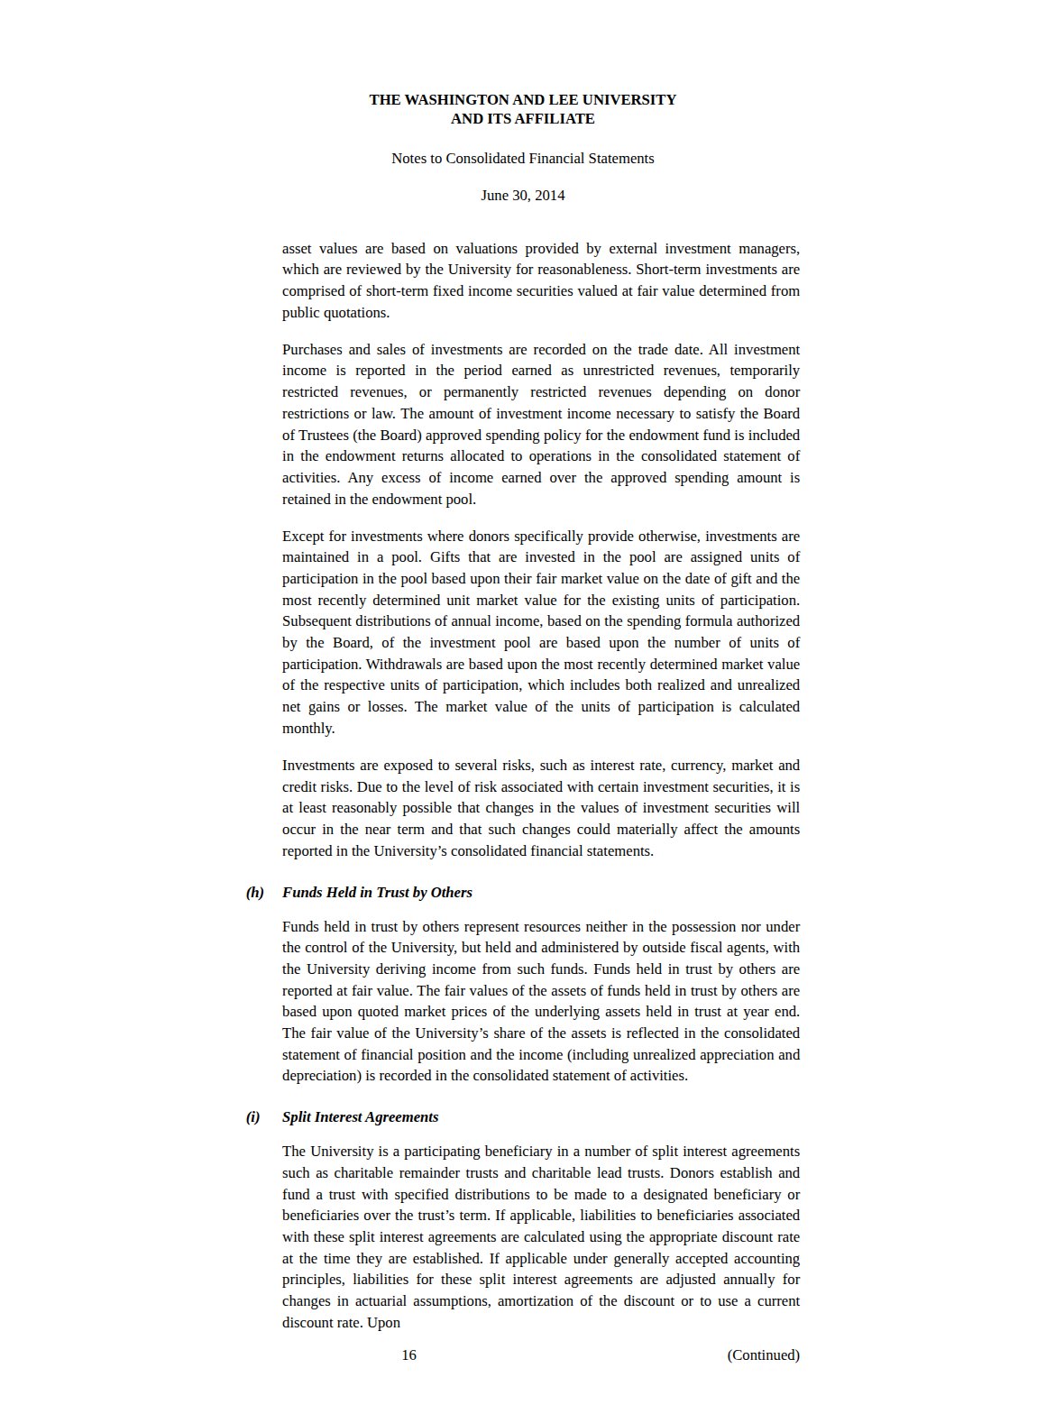The Washington and Lee University
and Its Affiliate
Notes to Consolidated Financial Statements
June 30, 2014
asset values are based on valuations provided by external investment managers, which are reviewed by the University for reasonableness. Short-term investments are comprised of short-term fixed income securities valued at fair value determined from public quotations.
Purchases and sales of investments are recorded on the trade date. All investment income is reported in the period earned as unrestricted revenues, temporarily restricted revenues, or permanently restricted revenues depending on donor restrictions or law. The amount of investment income necessary to satisfy the Board of Trustees (the Board) approved spending policy for the endowment fund is included in the endowment returns allocated to operations in the consolidated statement of activities. Any excess of income earned over the approved spending amount is retained in the endowment pool.
Except for investments where donors specifically provide otherwise, investments are maintained in a pool. Gifts that are invested in the pool are assigned units of participation in the pool based upon their fair market value on the date of gift and the most recently determined unit market value for the existing units of participation. Subsequent distributions of annual income, based on the spending formula authorized by the Board, of the investment pool are based upon the number of units of participation. Withdrawals are based upon the most recently determined market value of the respective units of participation, which includes both realized and unrealized net gains or losses. The market value of the units of participation is calculated monthly.
Investments are exposed to several risks, such as interest rate, currency, market and credit risks. Due to the level of risk associated with certain investment securities, it is at least reasonably possible that changes in the values of investment securities will occur in the near term and that such changes could materially affect the amounts reported in the University’s consolidated financial statements.
(h) Funds Held in Trust by Others
Funds held in trust by others represent resources neither in the possession nor under the control of the University, but held and administered by outside fiscal agents, with the University deriving income from such funds. Funds held in trust by others are reported at fair value. The fair values of the assets of funds held in trust by others are based upon quoted market prices of the underlying assets held in trust at year end. The fair value of the University’s share of the assets is reflected in the consolidated statement of financial position and the income (including unrealized appreciation and depreciation) is recorded in the consolidated statement of activities.
(i) Split Interest Agreements
The University is a participating beneficiary in a number of split interest agreements such as charitable remainder trusts and charitable lead trusts. Donors establish and fund a trust with specified distributions to be made to a designated beneficiary or beneficiaries over the trust’s term. If applicable, liabilities to beneficiaries associated with these split interest agreements are calculated using the appropriate discount rate at the time they are established. If applicable under generally accepted accounting principles, liabilities for these split interest agreements are adjusted annually for changes in actuarial assumptions, amortization of the discount or to use a current discount rate. Upon
16 (Continued)